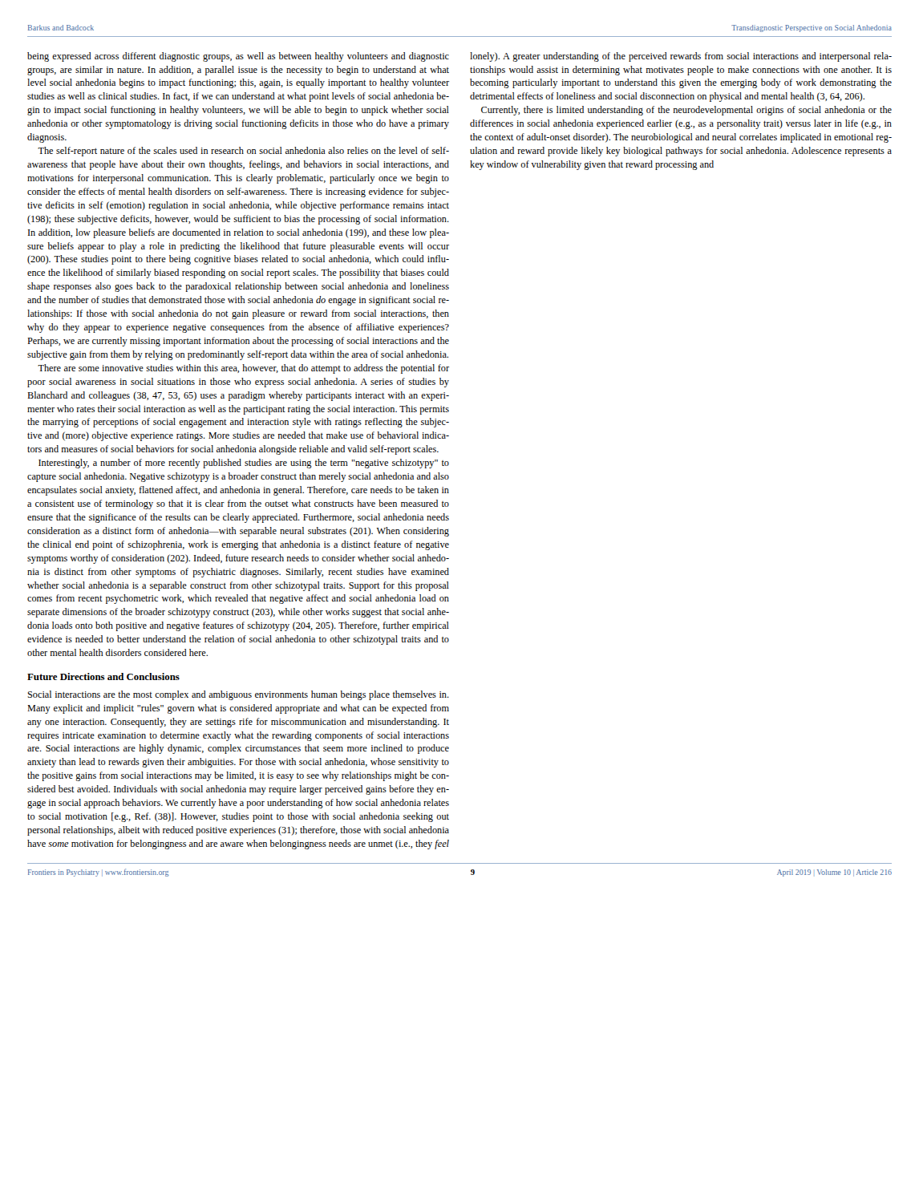Barkus and Badcock
Transdiagnostic Perspective on Social Anhedonia
being expressed across different diagnostic groups, as well as between healthy volunteers and diagnostic groups, are similar in nature. In addition, a parallel issue is the necessity to begin to understand at what level social anhedonia begins to impact functioning; this, again, is equally important to healthy volunteer studies as well as clinical studies. In fact, if we can understand at what point levels of social anhedonia begin to impact social functioning in healthy volunteers, we will be able to begin to unpick whether social anhedonia or other symptomatology is driving social functioning deficits in those who do have a primary diagnosis.
The self-report nature of the scales used in research on social anhedonia also relies on the level of self-awareness that people have about their own thoughts, feelings, and behaviors in social interactions, and motivations for interpersonal communication. This is clearly problematic, particularly once we begin to consider the effects of mental health disorders on self-awareness. There is increasing evidence for subjective deficits in self (emotion) regulation in social anhedonia, while objective performance remains intact (198); these subjective deficits, however, would be sufficient to bias the processing of social information. In addition, low pleasure beliefs are documented in relation to social anhedonia (199), and these low pleasure beliefs appear to play a role in predicting the likelihood that future pleasurable events will occur (200). These studies point to there being cognitive biases related to social anhedonia, which could influence the likelihood of similarly biased responding on social report scales. The possibility that biases could shape responses also goes back to the paradoxical relationship between social anhedonia and loneliness and the number of studies that demonstrated those with social anhedonia do engage in significant social relationships: If those with social anhedonia do not gain pleasure or reward from social interactions, then why do they appear to experience negative consequences from the absence of affiliative experiences? Perhaps, we are currently missing important information about the processing of social interactions and the subjective gain from them by relying on predominantly self-report data within the area of social anhedonia.
There are some innovative studies within this area, however, that do attempt to address the potential for poor social awareness in social situations in those who express social anhedonia. A series of studies by Blanchard and colleagues (38, 47, 53, 65) uses a paradigm whereby participants interact with an experimenter who rates their social interaction as well as the participant rating the social interaction. This permits the marrying of perceptions of social engagement and interaction style with ratings reflecting the subjective and (more) objective experience ratings. More studies are needed that make use of behavioral indicators and measures of social behaviors for social anhedonia alongside reliable and valid self-report scales.
Interestingly, a number of more recently published studies are using the term "negative schizotypy" to capture social anhedonia. Negative schizotypy is a broader construct than merely social anhedonia and also encapsulates social anxiety, flattened affect, and anhedonia in general. Therefore, care needs to be taken in a consistent use of terminology so that it is clear from the outset what constructs have been measured to ensure that the significance of the results can be clearly appreciated. Furthermore, social anhedonia needs consideration as a distinct form of anhedonia—with separable neural substrates (201). When considering the clinical end point of schizophrenia, work is emerging that anhedonia is a distinct feature of negative symptoms worthy of consideration (202). Indeed, future research needs to consider whether social anhedonia is distinct from other symptoms of psychiatric diagnoses. Similarly, recent studies have examined whether social anhedonia is a separable construct from other schizotypal traits. Support for this proposal comes from recent psychometric work, which revealed that negative affect and social anhedonia load on separate dimensions of the broader schizotypy construct (203), while other works suggest that social anhedonia loads onto both positive and negative features of schizotypy (204, 205). Therefore, further empirical evidence is needed to better understand the relation of social anhedonia to other schizotypal traits and to other mental health disorders considered here.
Future Directions and Conclusions
Social interactions are the most complex and ambiguous environments human beings place themselves in. Many explicit and implicit "rules" govern what is considered appropriate and what can be expected from any one interaction. Consequently, they are settings rife for miscommunication and misunderstanding. It requires intricate examination to determine exactly what the rewarding components of social interactions are. Social interactions are highly dynamic, complex circumstances that seem more inclined to produce anxiety than lead to rewards given their ambiguities. For those with social anhedonia, whose sensitivity to the positive gains from social interactions may be limited, it is easy to see why relationships might be considered best avoided. Individuals with social anhedonia may require larger perceived gains before they engage in social approach behaviors. We currently have a poor understanding of how social anhedonia relates to social motivation [e.g., Ref. (38)]. However, studies point to those with social anhedonia seeking out personal relationships, albeit with reduced positive experiences (31); therefore, those with social anhedonia have some motivation for belongingness and are aware when belongingness needs are unmet (i.e., they feel lonely). A greater understanding of the perceived rewards from social interactions and interpersonal relationships would assist in determining what motivates people to make connections with one another. It is becoming particularly important to understand this given the emerging body of work demonstrating the detrimental effects of loneliness and social disconnection on physical and mental health (3, 64, 206).
Currently, there is limited understanding of the neurodevelopmental origins of social anhedonia or the differences in social anhedonia experienced earlier (e.g., as a personality trait) versus later in life (e.g., in the context of adult-onset disorder). The neurobiological and neural correlates implicated in emotional regulation and reward provide likely key biological pathways for social anhedonia. Adolescence represents a key window of vulnerability given that reward processing and
Frontiers in Psychiatry | www.frontiersin.org
9
April 2019 | Volume 10 | Article 216